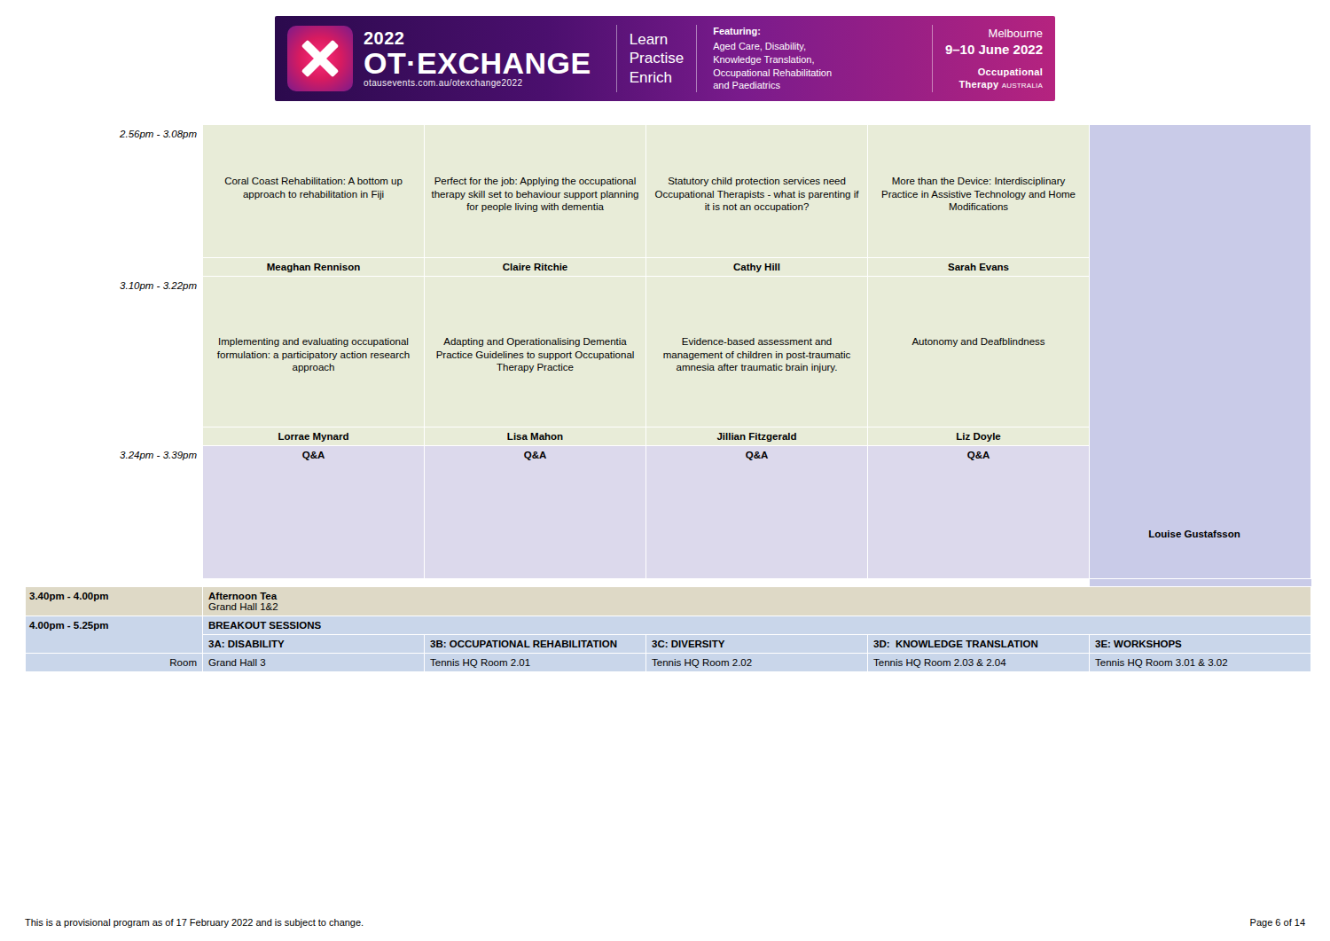2022
OT·EXCHANGE
otausevents.com.au/otexchange2022
Learn
Practise
Enrich
Featuring: Aged Care, Disability,
Knowledge Translation,
Occupational Rehabilitation
and Paediatrics
Melbourne
9–10 June 2022
Occupational
Therapy AUSTRALIA
| 2.56pm - 3.08pm | Coral Coast Rehabilitation: A bottom up approach to rehabilitation in Fiji | Perfect for the job: Applying the occupational therapy skill set to behaviour support planning for people living with dementia | Statutory child protection services need Occupational Therapists - what is parenting if it is not an occupation? | More than the Device: Interdisciplinary Practice in Assistive Technology and Home Modifications | |
| | Meaghan Rennison | Claire Ritchie | Cathy Hill | Sarah Evans |
| 3.10pm - 3.22pm | Implementing and evaluating occupational formulation: a participatory action research approach | Adapting and Operationalising Dementia Practice Guidelines to support Occupational Therapy Practice | Evidence-based assessment and management of children in post-traumatic amnesia after traumatic brain injury. | Autonomy and Deafblindness |
| | Lorrae Mynard | Lisa Mahon | Jillian Fitzgerald | Liz Doyle |
| 3.24pm - 3.39pm | Q&A | Q&A | Q&A | Q&A |
| 3.40pm - 4.00pm | Afternoon Tea Grand Hall 1&2 |
| 4.00pm - 5.25pm | BREAKOUT SESSIONS |
| 3A: DISABILITY | 3B: OCCUPATIONAL REHABILITATION | 3C: DIVERSITY | 3D: KNOWLEDGE TRANSLATION | 3E: WORKSHOPS |
| Room | Grand Hall 3 | Tennis HQ Room 2.01 | Tennis HQ Room 2.02 | Tennis HQ Room 2.03 & 2.04 | Tennis HQ Room 3.01 & 3.02 |
Louise Gustafsson
This is a provisional program as of 17 February 2022 and is subject to change.
Page 6 of 14